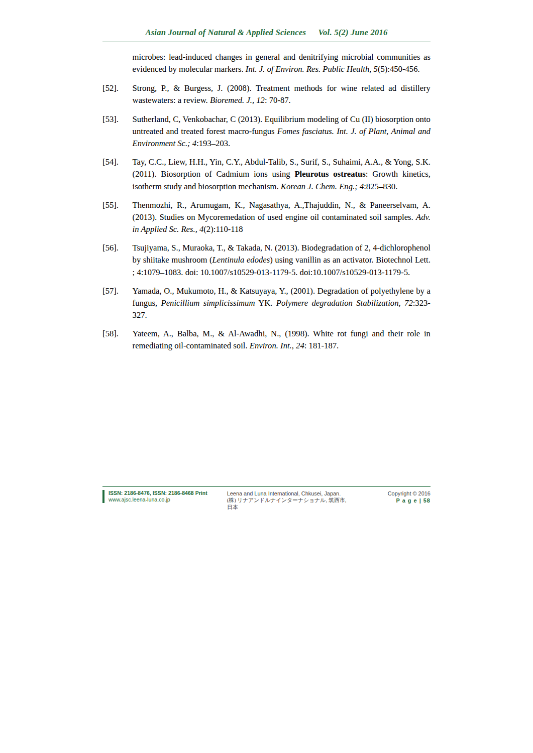Asian Journal of Natural & Applied Sciences Vol. 5(2) June 2016
microbes: lead-induced changes in general and denitrifying microbial communities as evidenced by molecular markers. Int. J. of Environ. Res. Public Health, 5(5):450-456.
[52]. Strong, P., & Burgess, J. (2008). Treatment methods for wine related ad distillery wastewaters: a review. Bioremed. J., 12: 70-87.
[53]. Sutherland, C, Venkobachar, C (2013). Equilibrium modeling of Cu (II) biosorption onto untreated and treated forest macro-fungus Fomes fasciatus. Int. J. of Plant, Animal and Environment Sc.; 4:193–203.
[54]. Tay, C.C., Liew, H.H., Yin, C.Y., Abdul-Talib, S., Surif, S., Suhaimi, A.A., & Yong, S.K.(2011). Biosorption of Cadmium ions using Pleurotus ostreatus: Growth kinetics, isotherm study and biosorption mechanism. Korean J. Chem. Eng.; 4:825–830.
[55]. Thenmozhi, R., Arumugam, K., Nagasathya, A.,Thajuddin, N., & Paneerselvam, A. (2013). Studies on Mycoremedation of used engine oil contaminated soil samples. Adv. in Applied Sc. Res., 4(2):110-118
[56]. Tsujiyama, S., Muraoka, T., & Takada, N. (2013). Biodegradation of 2, 4-dichlorophenol by shiitake mushroom (Lentinula edodes) using vanillin as an activator. Biotechnol Lett. ; 4:1079–1083. doi: 10.1007/s10529-013-1179-5. doi:10.1007/s10529-013-1179-5.
[57]. Yamada, O., Mukumoto, H., & Katsuyaya, Y., (2001). Degradation of polyethylene by a fungus, Penicillium simplicissimum YK. Polymere degradation Stabilization, 72:323-327.
[58]. Yateem, A., Balba, M., & Al-Awadhi, N., (1998). White rot fungi and their role in remediating oil-contaminated soil. Environ. Int., 24: 181-187.
ISSN: 2186-8476, ISSN: 2186-8468 Print
www.ajsc.leena-luna.co.jp
Leena and Luna International, Chkusei, Japan.
(株) リナアンドルナインターナショナル, 筑西市,日本
Copyright © 2016
P a g e | 58